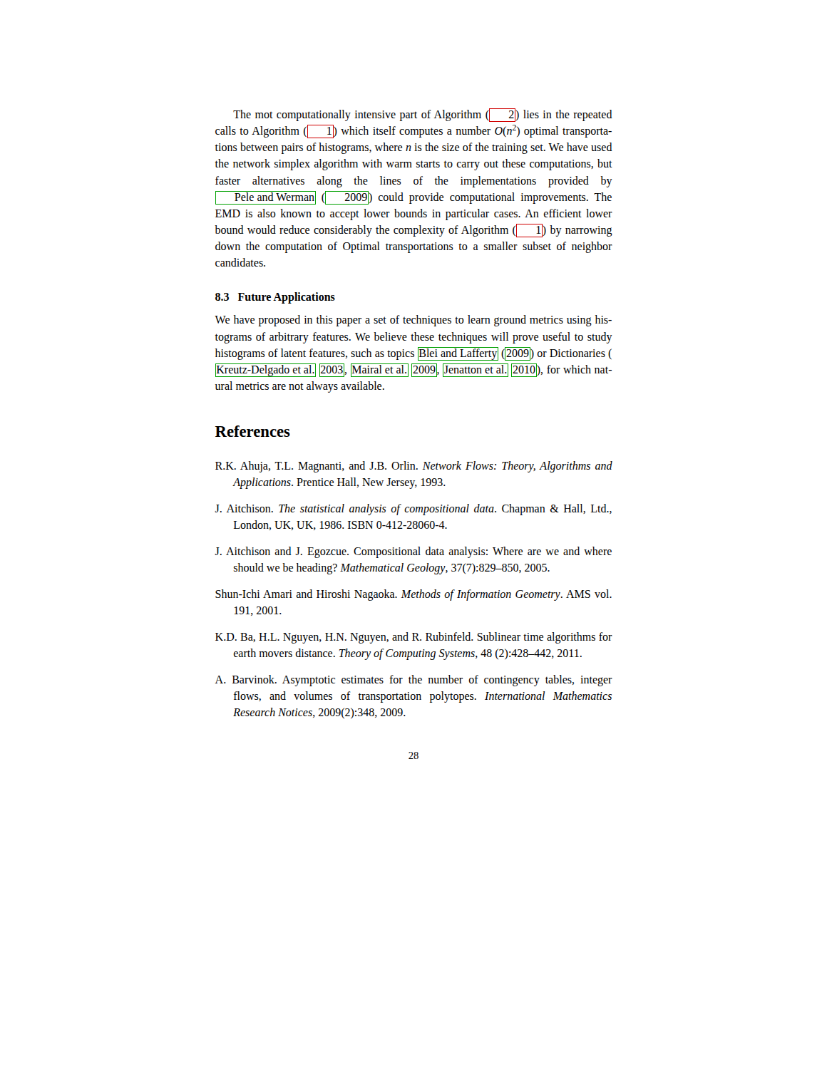The mot computationally intensive part of Algorithm (2) lies in the repeated calls to Algorithm (1) which itself computes a number O(n2) optimal transportations between pairs of histograms, where n is the size of the training set. We have used the network simplex algorithm with warm starts to carry out these computations, but faster alternatives along the lines of the implementations provided by Pele and Werman (2009) could provide computational improvements. The EMD is also known to accept lower bounds in particular cases. An efficient lower bound would reduce considerably the complexity of Algorithm (1) by narrowing down the computation of Optimal transportations to a smaller subset of neighbor candidates.
8.3 Future Applications
We have proposed in this paper a set of techniques to learn ground metrics using histograms of arbitrary features. We believe these techniques will prove useful to study histograms of latent features, such as topics Blei and Lafferty (2009) or Dictionaries (Kreutz-Delgado et al. 2003, Mairal et al. 2009, Jenatton et al. 2010), for which natural metrics are not always available.
References
R.K. Ahuja, T.L. Magnanti, and J.B. Orlin. Network Flows: Theory, Algorithms and Applications. Prentice Hall, New Jersey, 1993.
J. Aitchison. The statistical analysis of compositional data. Chapman & Hall, Ltd., London, UK, UK, 1986. ISBN 0-412-28060-4.
J. Aitchison and J. Egozcue. Compositional data analysis: Where are we and where should we be heading? Mathematical Geology, 37(7):829–850, 2005.
Shun-Ichi Amari and Hiroshi Nagaoka. Methods of Information Geometry. AMS vol. 191, 2001.
K.D. Ba, H.L. Nguyen, H.N. Nguyen, and R. Rubinfeld. Sublinear time algorithms for earth movers distance. Theory of Computing Systems, 48 (2):428–442, 2011.
A. Barvinok. Asymptotic estimates for the number of contingency tables, integer flows, and volumes of transportation polytopes. International Mathematics Research Notices, 2009(2):348, 2009.
28